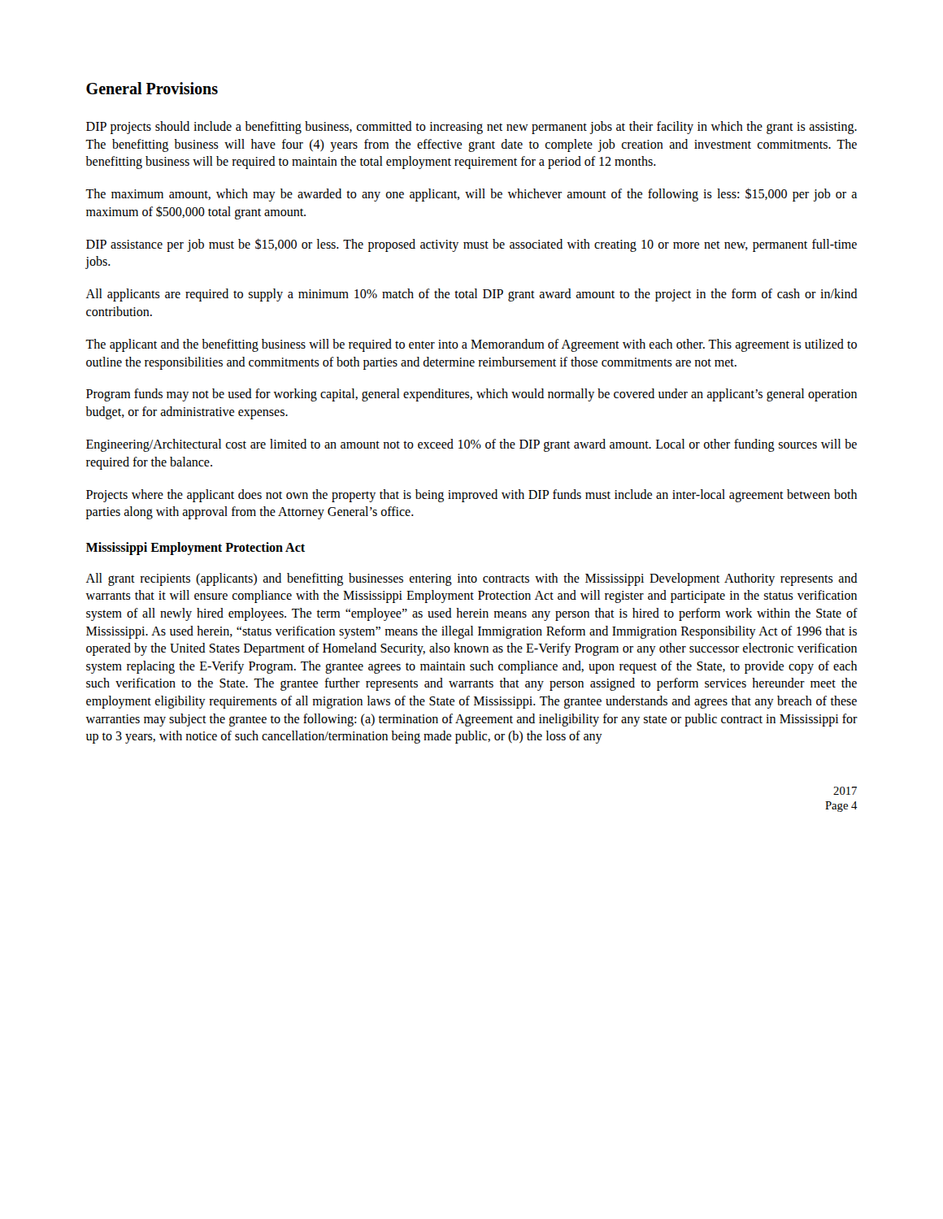General Provisions
DIP projects should include a benefitting business, committed to increasing net new permanent jobs at their facility in which the grant is assisting. The benefitting business will have four (4) years from the effective grant date to complete job creation and investment commitments. The benefitting business will be required to maintain the total employment requirement for a period of 12 months.
The maximum amount, which may be awarded to any one applicant, will be whichever amount of the following is less: $15,000 per job or a maximum of $500,000 total grant amount.
DIP assistance per job must be $15,000 or less. The proposed activity must be associated with creating 10 or more net new, permanent full-time jobs.
All applicants are required to supply a minimum 10% match of the total DIP grant award amount to the project in the form of cash or in/kind contribution.
The applicant and the benefitting business will be required to enter into a Memorandum of Agreement with each other. This agreement is utilized to outline the responsibilities and commitments of both parties and determine reimbursement if those commitments are not met.
Program funds may not be used for working capital, general expenditures, which would normally be covered under an applicant’s general operation budget, or for administrative expenses.
Engineering/Architectural cost are limited to an amount not to exceed 10% of the DIP grant award amount. Local or other funding sources will be required for the balance.
Projects where the applicant does not own the property that is being improved with DIP funds must include an inter-local agreement between both parties along with approval from the Attorney General’s office.
Mississippi Employment Protection Act
All grant recipients (applicants) and benefitting businesses entering into contracts with the Mississippi Development Authority represents and warrants that it will ensure compliance with the Mississippi Employment Protection Act and will register and participate in the status verification system of all newly hired employees. The term “employee” as used herein means any person that is hired to perform work within the State of Mississippi. As used herein, “status verification system” means the illegal Immigration Reform and Immigration Responsibility Act of 1996 that is operated by the United States Department of Homeland Security, also known as the E-Verify Program or any other successor electronic verification system replacing the E-Verify Program. The grantee agrees to maintain such compliance and, upon request of the State, to provide copy of each such verification to the State. The grantee further represents and warrants that any person assigned to perform services hereunder meet the employment eligibility requirements of all migration laws of the State of Mississippi. The grantee understands and agrees that any breach of these warranties may subject the grantee to the following: (a) termination of Agreement and ineligibility for any state or public contract in Mississippi for up to 3 years, with notice of such cancellation/termination being made public, or (b) the loss of any
2017
Page 4